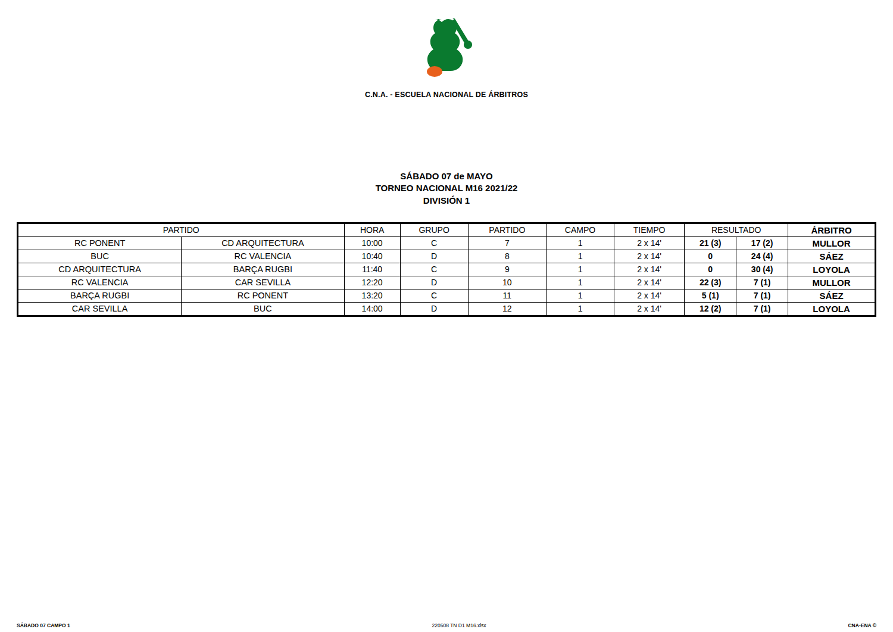C.N.A. - ESCUELA NACIONAL DE ÁRBITROS
SÁBADO 07 de MAYO
TORNEO NACIONAL M16 2021/22
DIVISIÓN 1
| PARTIDO | HORA | GRUPO | PARTIDO | CAMPO | TIEMPO | RESULTADO | ÁRBITRO |
| --- | --- | --- | --- | --- | --- | --- | --- |
| RC PONENT | CD ARQUITECTURA | 10:00 | C | 7 | 1 | 2 x 14' | 21 (3) | 17 (2) | MULLOR |
| BUC | RC VALENCIA | 10:40 | D | 8 | 1 | 2 x 14' | 0 | 24 (4) | SÁEZ |
| CD ARQUITECTURA | BARÇA RUGBI | 11:40 | C | 9 | 1 | 2 x 14' | 0 | 30 (4) | LOYOLA |
| RC VALENCIA | CAR SEVILLA | 12:20 | D | 10 | 1 | 2 x 14' | 22 (3) | 7 (1) | MULLOR |
| BARÇA RUGBI | RC PONENT | 13:20 | C | 11 | 1 | 2 x 14' | 5 (1) | 7 (1) | SÁEZ |
| CAR SEVILLA | BUC | 14:00 | D | 12 | 1 | 2 x 14' | 12 (2) | 7 (1) | LOYOLA |
SÁBADO 07 CAMPO 1 220508 TN D1 M16.xlsx CNA-ENA ©